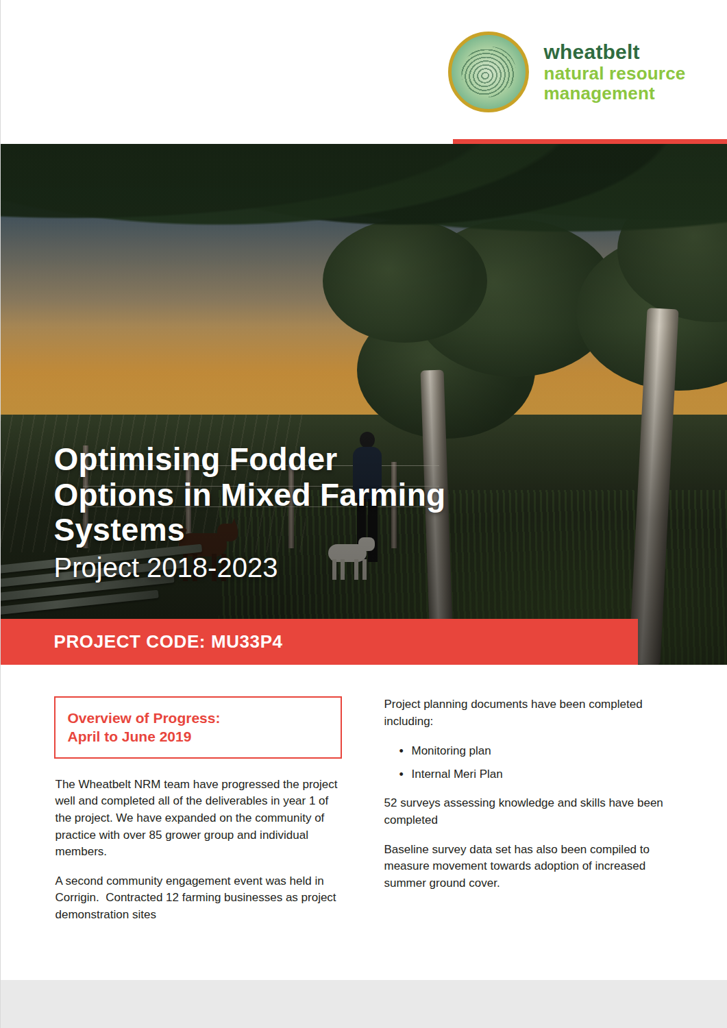wheatbelt natural resource management
Optimising Fodder
Options in Mixed Farming
Systems
Project 2018-2023
PROJECT CODE: MU33P4
Overview of Progress:
April to June 2019
The Wheatbelt NRM team have progressed the project well and completed all of the deliverables in year 1 of the project. We have expanded on the community of practice with over 85 grower group and individual members.
A second community engagement event was held in Corrigin. Contracted 12 farming businesses as project demonstration sites
Project planning documents have been completed including:
Monitoring plan
Internal Meri Plan
52 surveys assessing knowledge and skills have been completed
Baseline survey data set has also been compiled to measure movement towards adoption of increased summer ground cover.